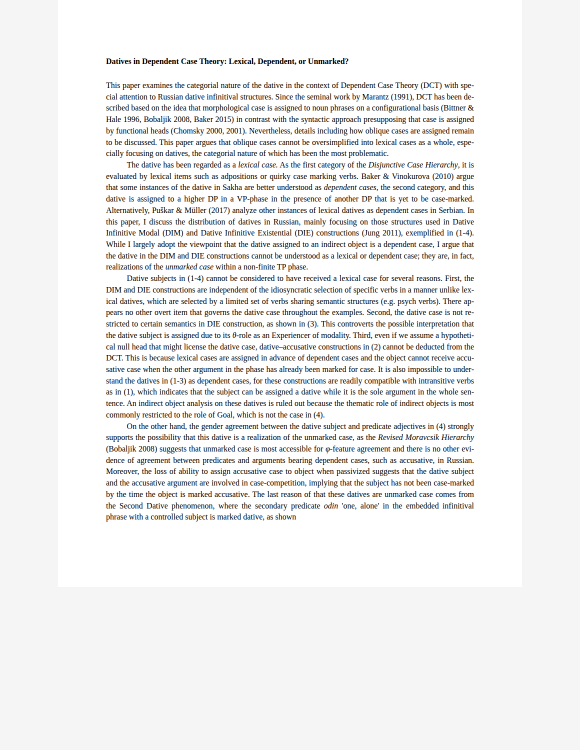Datives in Dependent Case Theory: Lexical, Dependent, or Unmarked?
This paper examines the categorial nature of the dative in the context of Dependent Case Theory (DCT) with special attention to Russian dative infinitival structures. Since the seminal work by Marantz (1991), DCT has been described based on the idea that morphological case is assigned to noun phrases on a configurational basis (Bittner & Hale 1996, Bobaljik 2008, Baker 2015) in contrast with the syntactic approach presupposing that case is assigned by functional heads (Chomsky 2000, 2001). Nevertheless, details including how oblique cases are assigned remain to be discussed. This paper argues that oblique cases cannot be oversimplified into lexical cases as a whole, especially focusing on datives, the categorial nature of which has been the most problematic.
The dative has been regarded as a lexical case. As the first category of the Disjunctive Case Hierarchy, it is evaluated by lexical items such as adpositions or quirky case marking verbs. Baker & Vinokurova (2010) argue that some instances of the dative in Sakha are better understood as dependent cases, the second category, and this dative is assigned to a higher DP in a VP-phase in the presence of another DP that is yet to be case-marked. Alternatively, Puškar & Müller (2017) analyze other instances of lexical datives as dependent cases in Serbian. In this paper, I discuss the distribution of datives in Russian, mainly focusing on those structures used in Dative Infinitive Modal (DIM) and Dative Infinitive Existential (DIE) constructions (Jung 2011), exemplified in (1-4). While I largely adopt the viewpoint that the dative assigned to an indirect object is a dependent case, I argue that the dative in the DIM and DIE constructions cannot be understood as a lexical or dependent case; they are, in fact, realizations of the unmarked case within a non-finite TP phase.
Dative subjects in (1-4) cannot be considered to have received a lexical case for several reasons. First, the DIM and DIE constructions are independent of the idiosyncratic selection of specific verbs in a manner unlike lexical datives, which are selected by a limited set of verbs sharing semantic structures (e.g. psych verbs). There appears no other overt item that governs the dative case throughout the examples. Second, the dative case is not restricted to certain semantics in DIE construction, as shown in (3). This controverts the possible interpretation that the dative subject is assigned due to its θ-role as an Experiencer of modality. Third, even if we assume a hypothetical null head that might license the dative case, dative–accusative constructions in (2) cannot be deducted from the DCT. This is because lexical cases are assigned in advance of dependent cases and the object cannot receive accusative case when the other argument in the phase has already been marked for case. It is also impossible to understand the datives in (1-3) as dependent cases, for these constructions are readily compatible with intransitive verbs as in (1), which indicates that the subject can be assigned a dative while it is the sole argument in the whole sentence. An indirect object analysis on these datives is ruled out because the thematic role of indirect objects is most commonly restricted to the role of Goal, which is not the case in (4).
On the other hand, the gender agreement between the dative subject and predicate adjectives in (4) strongly supports the possibility that this dative is a realization of the unmarked case, as the Revised Moravcsik Hierarchy (Bobaljik 2008) suggests that unmarked case is most accessible for φ-feature agreement and there is no other evidence of agreement between predicates and arguments bearing dependent cases, such as accusative, in Russian. Moreover, the loss of ability to assign accusative case to object when passivized suggests that the dative subject and the accusative argument are involved in case-competition, implying that the subject has not been case-marked by the time the object is marked accusative. The last reason of that these datives are unmarked case comes from the Second Dative phenomenon, where the secondary predicate odin 'one, alone' in the embedded infinitival phrase with a controlled subject is marked dative, as shown